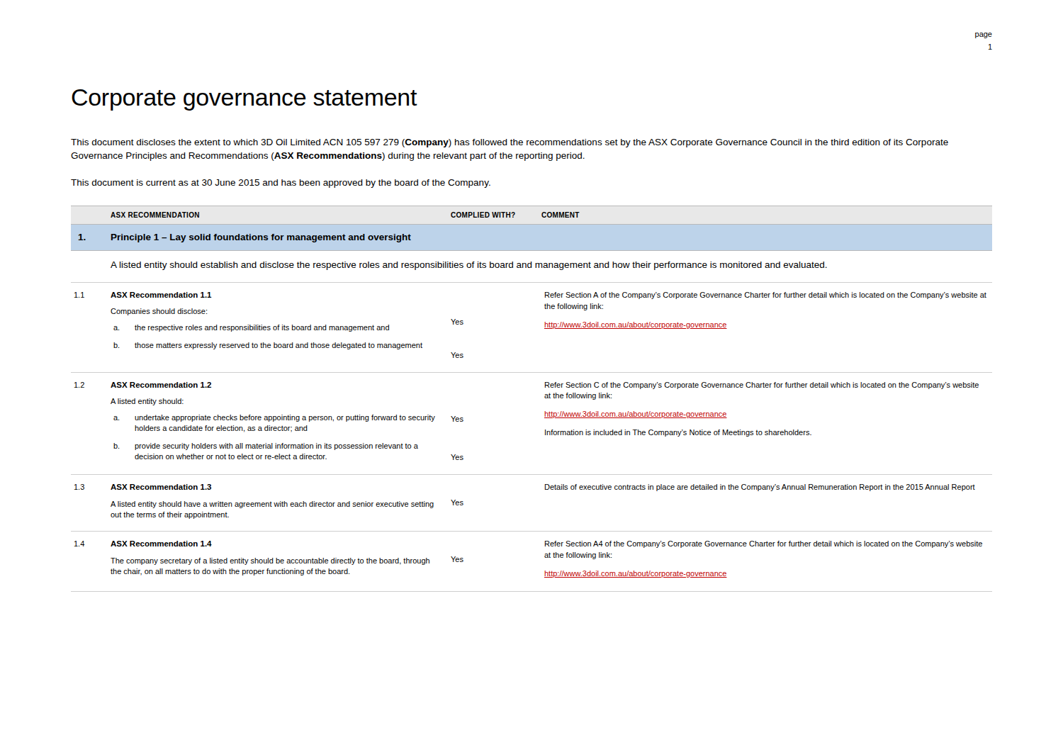page
1
Corporate governance statement
This document discloses the extent to which 3D Oil Limited ACN 105 597 279 (Company) has followed the recommendations set by the ASX Corporate Governance Council in the third edition of its Corporate Governance Principles and Recommendations (ASX Recommendations) during the relevant part of the reporting period.
This document is current as at 30 June 2015 and has been approved by the board of the Company.
| | ASX Recommendation | Complied with? | Comment |
| --- | --- | --- | --- |
| 1. | Principle 1 – Lay solid foundations for management and oversight |
| | A listed entity should establish and disclose the respective roles and responsibilities of its board and management and how their performance is monitored and evaluated. |
| 1.1 | ASX Recommendation 1.1 Companies should disclose: a. the respective roles and responsibilities of its board and management and b. those matters expressly reserved to the board and those delegated to management | Yes Yes | Refer Section A of the Company’s Corporate Governance Charter for further detail which is located on the Company’s website at the following link: http://www.3doil.com.au/about/corporate-governance |
| 1.2 | ASX Recommendation 1.2 A listed entity should: a. undertake appropriate checks before appointing a person, or putting forward to security holders a candidate for election, as a director; and b. provide security holders with all material information in its possession relevant to a decision on whether or not to elect or re-elect a director. | Yes Yes | Refer Section C of the Company’s Corporate Governance Charter for further detail which is located on the Company’s website at the following link: http://www.3doil.com.au/about/corporate-governance Information is included in The Company’s Notice of Meetings to shareholders. |
| 1.3 | ASX Recommendation 1.3 A listed entity should have a written agreement with each director and senior executive setting out the terms of their appointment. | Yes | Details of executive contracts in place are detailed in the Company’s Annual Remuneration Report in the 2015 Annual Report |
| 1.4 | ASX Recommendation 1.4 The company secretary of a listed entity should be accountable directly to the board, through the chair, on all matters to do with the proper functioning of the board. | Yes | Refer Section A4 of the Company’s Corporate Governance Charter for further detail which is located on the Company’s website at the following link: http://www.3doil.com.au/about/corporate-governance |